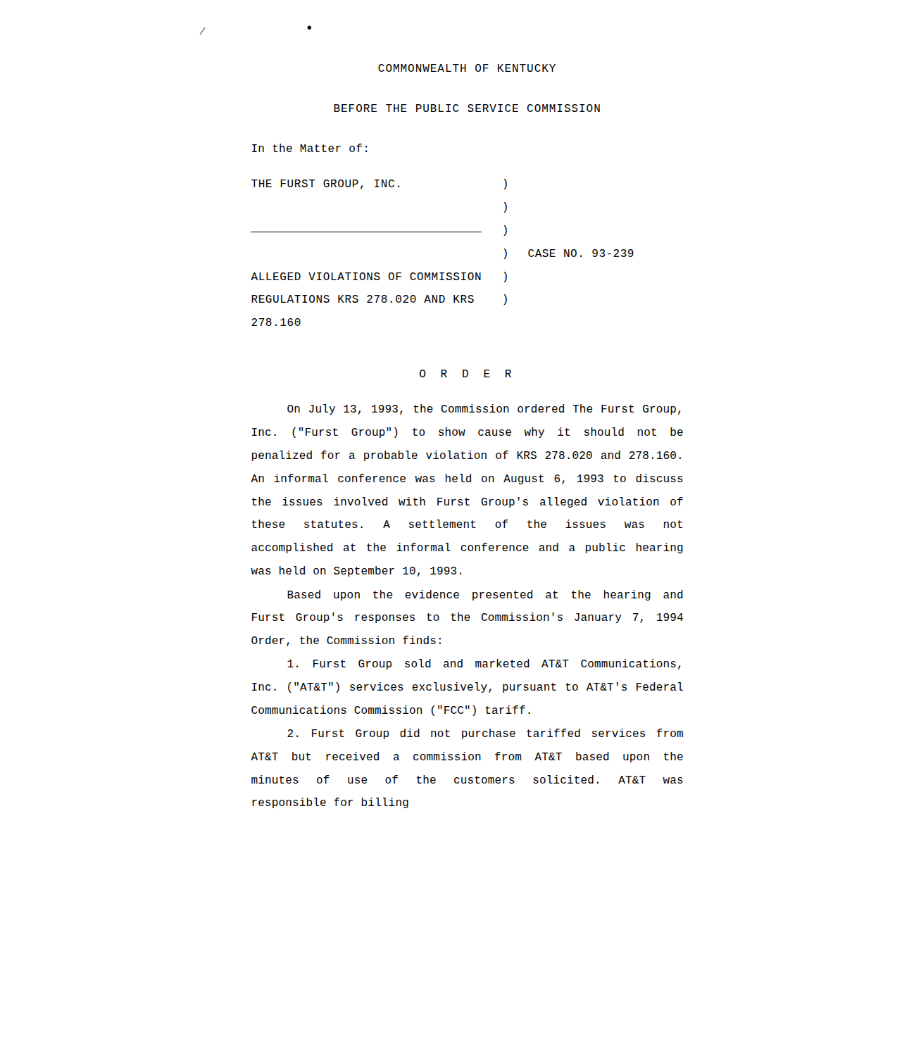⁄ •
COMMONWEALTH OF KENTUCKY
BEFORE THE PUBLIC SERVICE COMMISSION
In the Matter of:
| THE FURST GROUP, INC. | ) | |
| | ) | |
| | ) | |
| | ) | CASE NO. 93-239 |
| ALLEGED VIOLATIONS OF COMMISSION | ) | |
| REGULATIONS KRS 278.020 AND KRS 278.160 | ) | |
O R D E R
On July 13, 1993, the Commission ordered The Furst Group, Inc. ("Furst Group") to show cause why it should not be penalized for a probable violation of KRS 278.020 and 278.160. An informal conference was held on August 6, 1993 to discuss the issues involved with Furst Group's alleged violation of these statutes. A settlement of the issues was not accomplished at the informal conference and a public hearing was held on September 10, 1993.
Based upon the evidence presented at the hearing and Furst Group's responses to the Commission's January 7, 1994 Order, the Commission finds:
1. Furst Group sold and marketed AT&T Communications, Inc. ("AT&T") services exclusively, pursuant to AT&T's Federal Communications Commission ("FCC") tariff.
2. Furst Group did not purchase tariffed services from AT&T but received a commission from AT&T based upon the minutes of use of the customers solicited. AT&T was responsible for billing